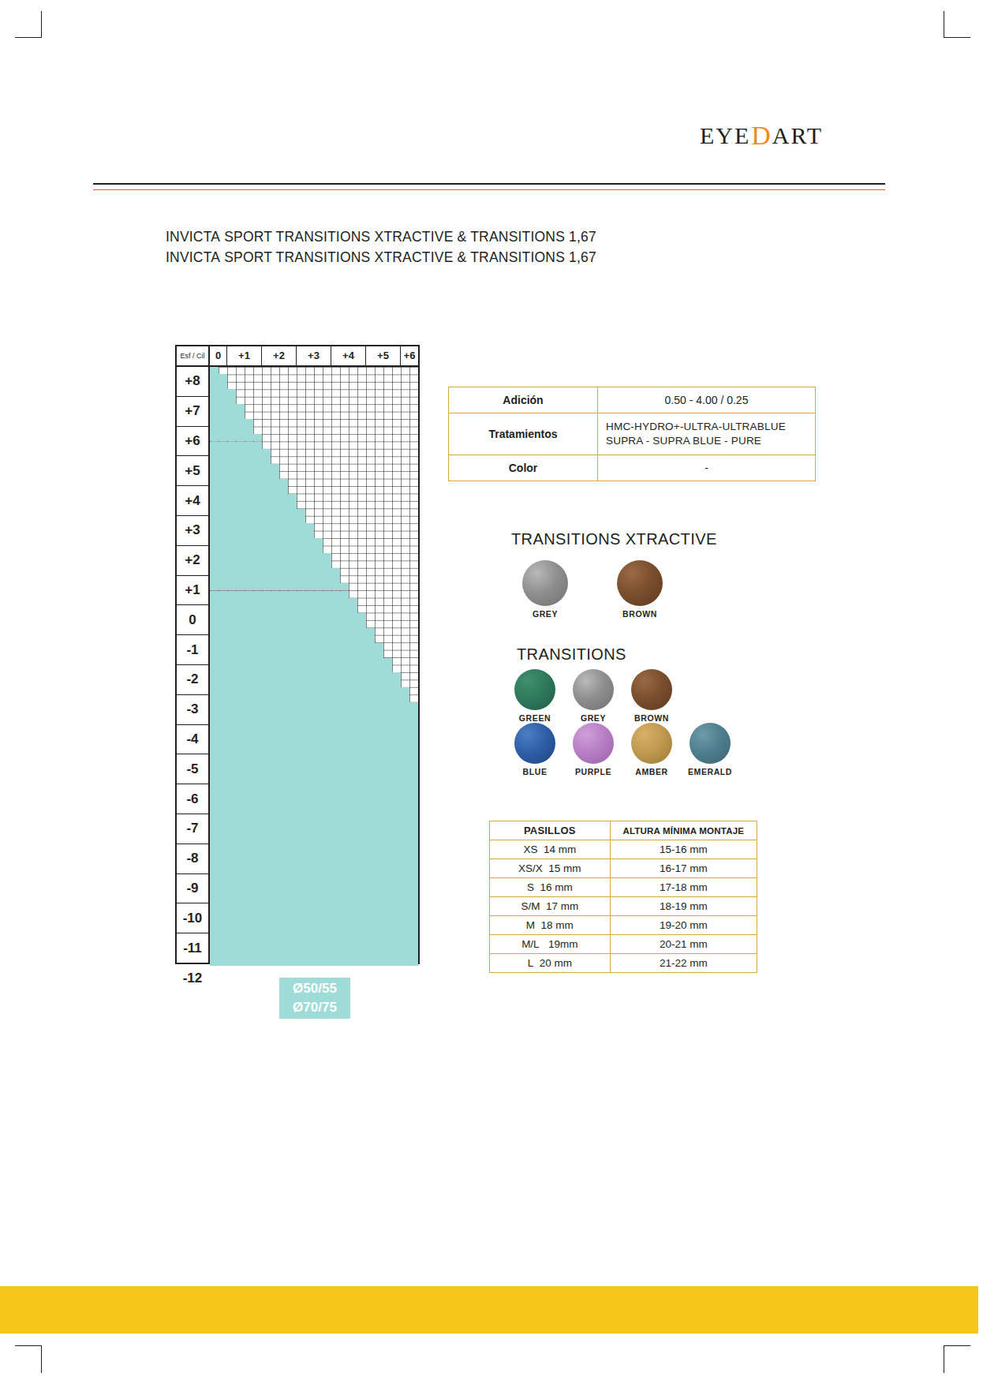EYE DART
INVICTA SPORT TRANSITIONS XTRACTIVE & TRANSITIONS 1,67
INVICTA SPORT TRANSITIONS XTRACTIVE & TRANSITIONS 1,67
Esf / Cil
0
+1
+2
+3
+4
+5
+6
+8
+7
+6
+5
+4
+3
+2
+1
0
-1
-2
-3
-4
-5
-6
-7
-8
-9
-10
-11
-12
Ø50/55
Ø70/75
| Adición | 0.50 - 4.00 / 0.25 |
| Tratamientos | HMC-HYDRO+-ULTRA-ULTRABLUE SUPRA - SUPRA BLUE - PURE |
| Color | - |
TRANSITIONS XTRACTIVE
GREY
BROWN
TRANSITIONS
GREEN
GREY
BROWN
BLUE
PURPLE
AMBER
EMERALD
| PASILLOS | ALTURA MÍNIMA MONTAJE |
| --- | --- |
| XS 14 mm | 15-16 mm |
| XS/X 15 mm | 16-17 mm |
| S 16 mm | 17-18 mm |
| S/M 17 mm | 18-19 mm |
| M 18 mm | 19-20 mm |
| M/L 19mm | 20-21 mm |
| L 20 mm | 21-22 mm |